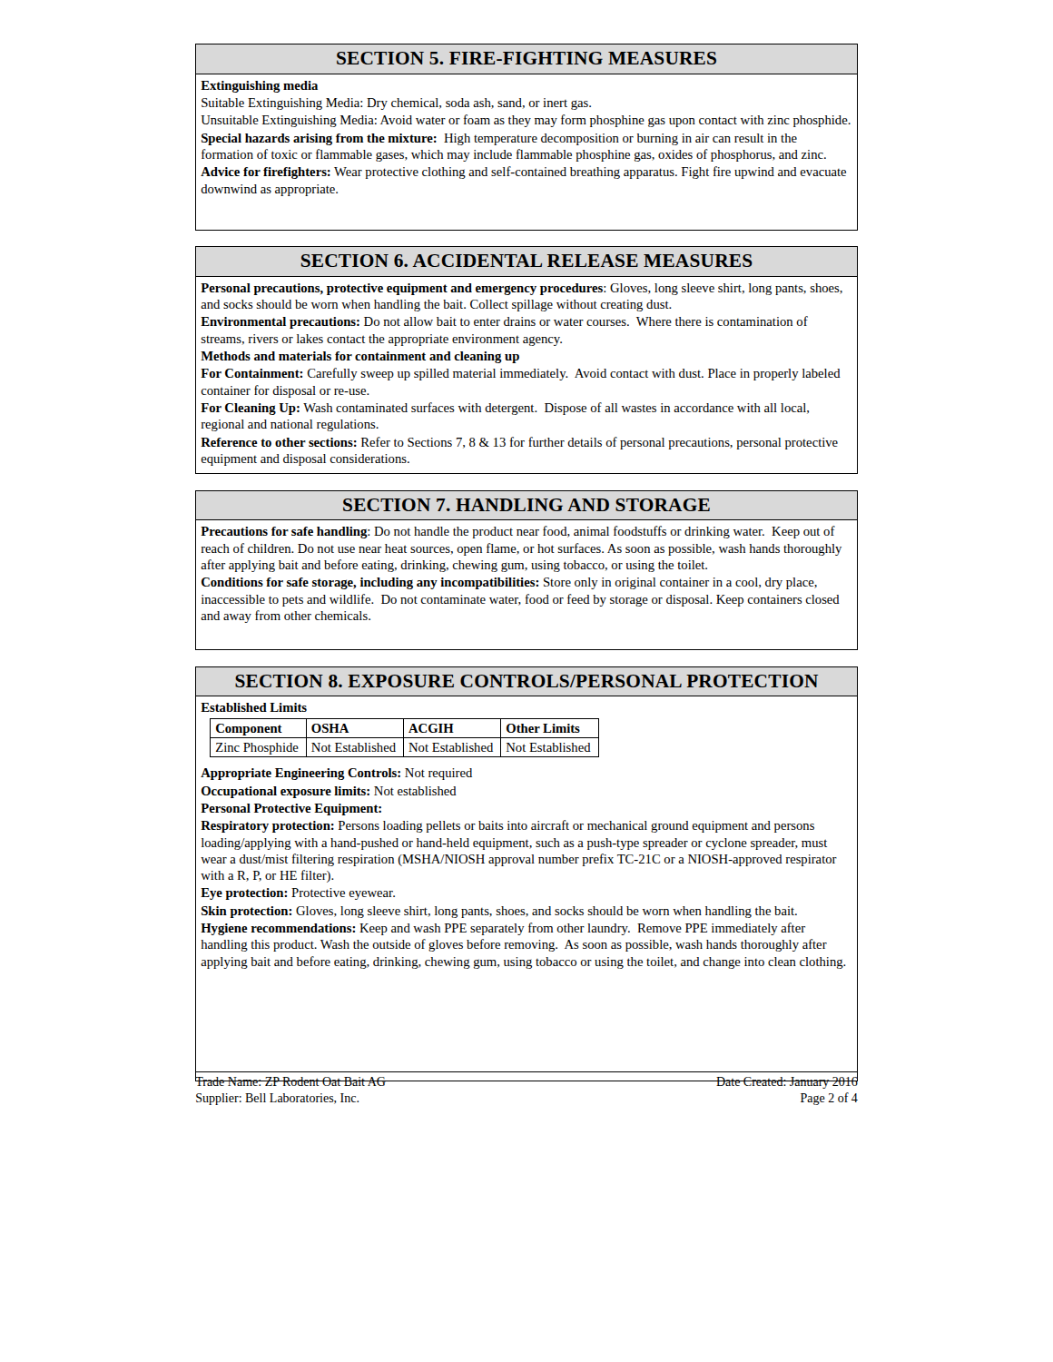SECTION 5. FIRE-FIGHTING MEASURES
Extinguishing media
Suitable Extinguishing Media: Dry chemical, soda ash, sand, or inert gas.
Unsuitable Extinguishing Media: Avoid water or foam as they may form phosphine gas upon contact with zinc phosphide.
Special hazards arising from the mixture: High temperature decomposition or burning in air can result in the formation of toxic or flammable gases, which may include flammable phosphine gas, oxides of phosphorus, and zinc.
Advice for firefighters: Wear protective clothing and self-contained breathing apparatus. Fight fire upwind and evacuate downwind as appropriate.
SECTION 6. ACCIDENTAL RELEASE MEASURES
Personal precautions, protective equipment and emergency procedures: Gloves, long sleeve shirt, long pants, shoes, and socks should be worn when handling the bait. Collect spillage without creating dust.
Environmental precautions: Do not allow bait to enter drains or water courses. Where there is contamination of streams, rivers or lakes contact the appropriate environment agency.
Methods and materials for containment and cleaning up
For Containment: Carefully sweep up spilled material immediately. Avoid contact with dust. Place in properly labeled container for disposal or re-use.
For Cleaning Up: Wash contaminated surfaces with detergent. Dispose of all wastes in accordance with all local, regional and national regulations.
Reference to other sections: Refer to Sections 7, 8 & 13 for further details of personal precautions, personal protective equipment and disposal considerations.
SECTION 7. HANDLING AND STORAGE
Precautions for safe handling: Do not handle the product near food, animal foodstuffs or drinking water. Keep out of reach of children. Do not use near heat sources, open flame, or hot surfaces. As soon as possible, wash hands thoroughly after applying bait and before eating, drinking, chewing gum, using tobacco, or using the toilet.
Conditions for safe storage, including any incompatibilities: Store only in original container in a cool, dry place, inaccessible to pets and wildlife. Do not contaminate water, food or feed by storage or disposal. Keep containers closed and away from other chemicals.
SECTION 8. EXPOSURE CONTROLS/PERSONAL PROTECTION
Established Limits
| Component | OSHA | ACGIH | Other Limits |
| --- | --- | --- | --- |
| Zinc Phosphide | Not Established | Not Established | Not Established |
Appropriate Engineering Controls: Not required
Occupational exposure limits: Not established
Personal Protective Equipment:
Respiratory protection: Persons loading pellets or baits into aircraft or mechanical ground equipment and persons loading/applying with a hand-pushed or hand-held equipment, such as a push-type spreader or cyclone spreader, must wear a dust/mist filtering respiration (MSHA/NIOSH approval number prefix TC-21C or a NIOSH-approved respirator with a R, P, or HE filter).
Eye protection: Protective eyewear.
Skin protection: Gloves, long sleeve shirt, long pants, shoes, and socks should be worn when handling the bait.
Hygiene recommendations: Keep and wash PPE separately from other laundry. Remove PPE immediately after handling this product. Wash the outside of gloves before removing. As soon as possible, wash hands thoroughly after applying bait and before eating, drinking, chewing gum, using tobacco or using the toilet, and change into clean clothing.
Trade Name: ZP Rodent Oat Bait AG
Date Created: January 2016
Supplier: Bell Laboratories, Inc.
Page 2 of 4